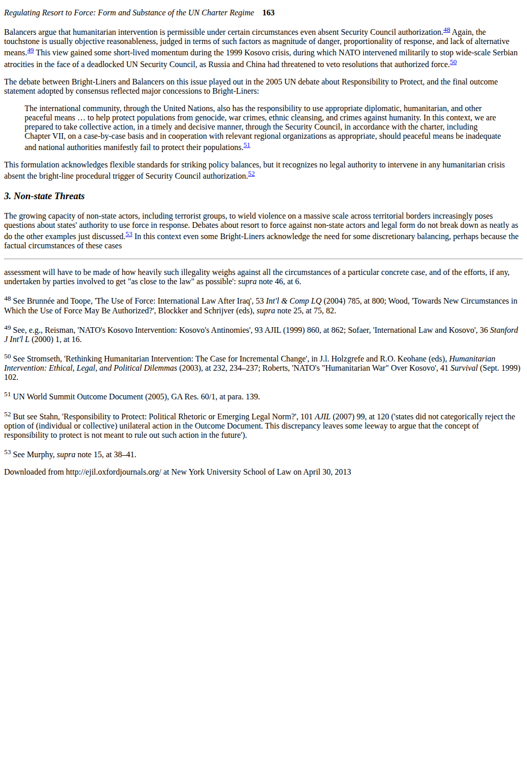Regulating Resort to Force: Form and Substance of the UN Charter Regime 163
Balancers argue that humanitarian intervention is permissible under certain circumstances even absent Security Council authorization.48 Again, the touchstone is usually objective reasonableness, judged in terms of such factors as magnitude of danger, proportionality of response, and lack of alternative means.49 This view gained some short-lived momentum during the 1999 Kosovo crisis, during which NATO intervened militarily to stop wide-scale Serbian atrocities in the face of a deadlocked UN Security Council, as Russia and China had threatened to veto resolutions that authorized force.50
The debate between Bright-Liners and Balancers on this issue played out in the 2005 UN debate about Responsibility to Protect, and the final outcome statement adopted by consensus reflected major concessions to Bright-Liners:
The international community, through the United Nations, also has the responsibility to use appropriate diplomatic, humanitarian, and other peaceful means … to help protect populations from genocide, war crimes, ethnic cleansing, and crimes against humanity. In this context, we are prepared to take collective action, in a timely and decisive manner, through the Security Council, in accordance with the charter, including Chapter VII, on a case-by-case basis and in cooperation with relevant regional organizations as appropriate, should peaceful means be inadequate and national authorities manifestly fail to protect their populations.51
This formulation acknowledges flexible standards for striking policy balances, but it recognizes no legal authority to intervene in any humanitarian crisis absent the bright-line procedural trigger of Security Council authorization.52
3. Non-state Threats
The growing capacity of non-state actors, including terrorist groups, to wield violence on a massive scale across territorial borders increasingly poses questions about states' authority to use force in response. Debates about resort to force against non-state actors and legal form do not break down as neatly as do the other examples just discussed.53 In this context even some Bright-Liners acknowledge the need for some discretionary balancing, perhaps because the factual circumstances of these cases
assessment will have to be made of how heavily such illegality weighs against all the circumstances of a particular concrete case, and of the efforts, if any, undertaken by parties involved to get "as close to the law" as possible': supra note 46, at 6.
48 See Brunnée and Toope, 'The Use of Force: International Law After Iraq', 53 Int'l & Comp LQ (2004) 785, at 800; Wood, 'Towards New Circumstances in Which the Use of Force May Be Authorized?', Blockker and Schrijver (eds), supra note 25, at 75, 82.
49 See, e.g., Reisman, 'NATO's Kosovo Intervention: Kosovo's Antinomies', 93 AJIL (1999) 860, at 862; Sofaer, 'International Law and Kosovo', 36 Stanford J Int'l L (2000) 1, at 16.
50 See Stromseth, 'Rethinking Humanitarian Intervention: The Case for Incremental Change', in J.l. Holzgrefe and R.O. Keohane (eds), Humanitarian Intervention: Ethical, Legal, and Political Dilemmas (2003), at 232, 234–237; Roberts, 'NATO's "Humanitarian War" Over Kosovo', 41 Survival (Sept. 1999) 102.
51 UN World Summit Outcome Document (2005), GA Res. 60/1, at para. 139.
52 But see Stahn, 'Responsibility to Protect: Political Rhetoric or Emerging Legal Norm?', 101 AJIL (2007) 99, at 120 ('states did not categorically reject the option of (individual or collective) unilateral action in the Outcome Document. This discrepancy leaves some leeway to argue that the concept of responsibility to protect is not meant to rule out such action in the future').
53 See Murphy, supra note 15, at 38–41.
Downloaded from http://ejil.oxfordjournals.org/ at New York University School of Law on April 30, 2013